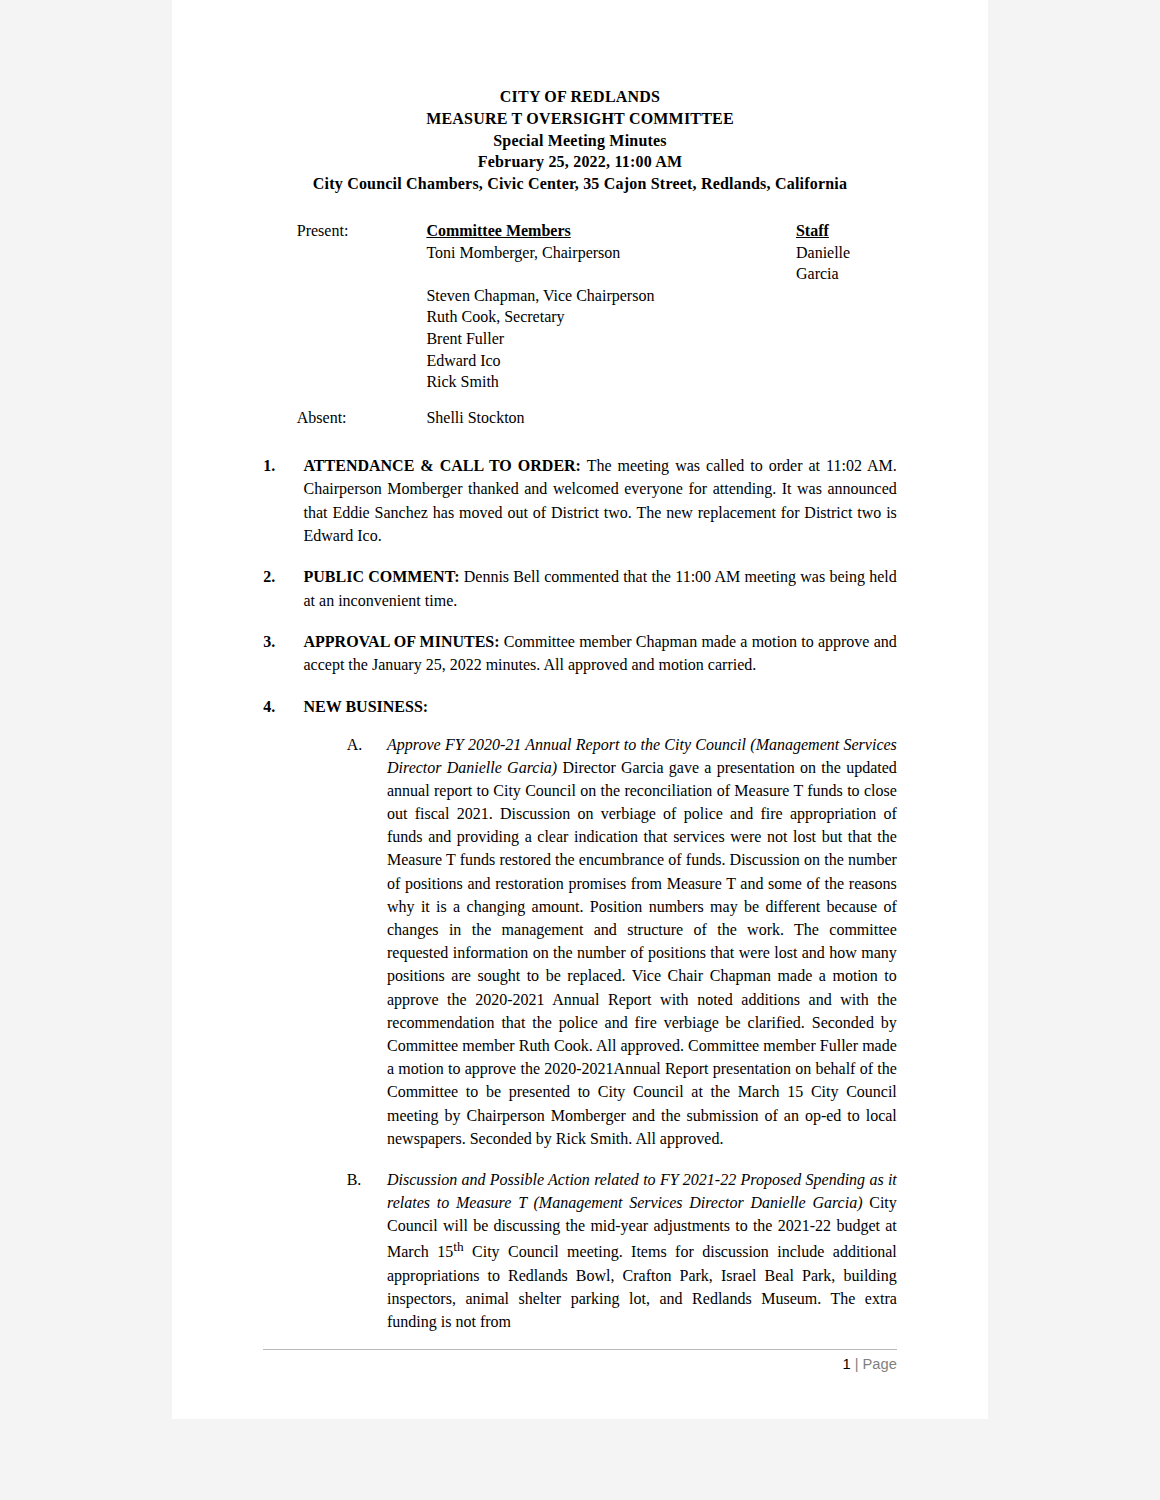CITY OF REDLANDS
MEASURE T OVERSIGHT COMMITTEE
Special Meeting Minutes
February 25, 2022, 11:00 AM
City Council Chambers, Civic Center, 35 Cajon Street, Redlands, California
| Present: | Committee Members | Staff |
| | Toni Momberger, Chairperson | Danielle Garcia |
| | Steven Chapman, Vice Chairperson | |
| | Ruth Cook, Secretary | |
| | Brent Fuller | |
| | Edward Ico | |
| | Rick Smith | |
| Absent: | Shelli Stockton | |
ATTENDANCE & CALL TO ORDER: The meeting was called to order at 11:02 AM. Chairperson Momberger thanked and welcomed everyone for attending. It was announced that Eddie Sanchez has moved out of District two. The new replacement for District two is Edward Ico.
PUBLIC COMMENT: Dennis Bell commented that the 11:00 AM meeting was being held at an inconvenient time.
APPROVAL OF MINUTES: Committee member Chapman made a motion to approve and accept the January 25, 2022 minutes. All approved and motion carried.
NEW BUSINESS:
Approve FY 2020-21 Annual Report to the City Council (Management Services Director Danielle Garcia) Director Garcia gave a presentation on the updated annual report to City Council on the reconciliation of Measure T funds to close out fiscal 2021. Discussion on verbiage of police and fire appropriation of funds and providing a clear indication that services were not lost but that the Measure T funds restored the encumbrance of funds. Discussion on the number of positions and restoration promises from Measure T and some of the reasons why it is a changing amount. Position numbers may be different because of changes in the management and structure of the work. The committee requested information on the number of positions that were lost and how many positions are sought to be replaced. Vice Chair Chapman made a motion to approve the 2020-2021 Annual Report with noted additions and with the recommendation that the police and fire verbiage be clarified. Seconded by Committee member Ruth Cook. All approved. Committee member Fuller made a motion to approve the 2020-2021Annual Report presentation on behalf of the Committee to be presented to City Council at the March 15 City Council meeting by Chairperson Momberger and the submission of an op-ed to local newspapers. Seconded by Rick Smith. All approved.
Discussion and Possible Action related to FY 2021-22 Proposed Spending as it relates to Measure T (Management Services Director Danielle Garcia) City Council will be discussing the mid-year adjustments to the 2021-22 budget at March 15th City Council meeting. Items for discussion include additional appropriations to Redlands Bowl, Crafton Park, Israel Beal Park, building inspectors, animal shelter parking lot, and Redlands Museum. The extra funding is not from
1 | Page